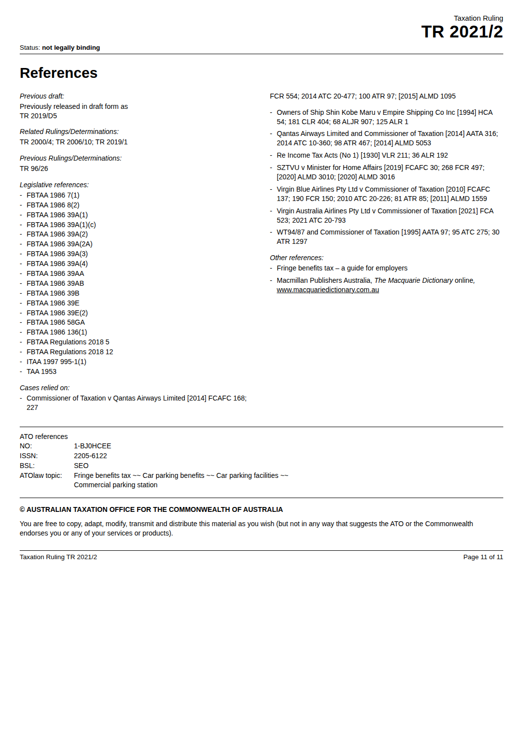Taxation Ruling
TR 2021/2
Status: not legally binding
References
Previous draft:
Previously released in draft form as
TR 2019/D5
Related Rulings/Determinations:
TR 2000/4; TR 2006/10; TR 2019/1
Previous Rulings/Determinations:
TR 96/26
Legislative references:
FBTAA 1986 7(1)
FBTAA 1986 8(2)
FBTAA 1986 39A(1)
FBTAA 1986 39A(1)(c)
FBTAA 1986 39A(2)
FBTAA 1986 39A(2A)
FBTAA 1986 39A(3)
FBTAA 1986 39A(4)
FBTAA 1986 39AA
FBTAA 1986 39AB
FBTAA 1986 39B
FBTAA 1986 39E
FBTAA 1986 39E(2)
FBTAA 1986 58GA
FBTAA 1986 136(1)
FBTAA Regulations 2018 5
FBTAA Regulations 2018 12
ITAA 1997 995-1(1)
TAA 1953
Cases relied on:
Commissioner of Taxation v Qantas Airways Limited [2014] FCAFC 168; 227
FCR 554; 2014 ATC 20-477; 100 ATR 97; [2015] ALMD 1095
Owners of Ship Shin Kobe Maru v Empire Shipping Co Inc [1994] HCA 54; 181 CLR 404; 68 ALJR 907; 125 ALR 1
Qantas Airways Limited and Commissioner of Taxation [2014] AATA 316; 2014 ATC 10-360; 98 ATR 467; [2014] ALMD 5053
Re Income Tax Acts (No 1) [1930] VLR 211; 36 ALR 192
SZTVU v Minister for Home Affairs [2019] FCAFC 30; 268 FCR 497; [2020] ALMD 3010; [2020] ALMD 3016
Virgin Blue Airlines Pty Ltd v Commissioner of Taxation [2010] FCAFC 137; 190 FCR 150; 2010 ATC 20-226; 81 ATR 85; [2011] ALMD 1559
Virgin Australia Airlines Pty Ltd v Commissioner of Taxation [2021] FCA 523; 2021 ATC 20-793
WT94/87 and Commissioner of Taxation [1995] AATA 97; 95 ATC 275; 30 ATR 1297
Other references:
Fringe benefits tax – a guide for employers
Macmillan Publishers Australia, The Macquarie Dictionary online,
www.macquariedictionary.com.au
ATO references
NO:
1-BJ0HCEE
ISSN:
2205-6122
BSL:
SEO
ATOlaw topic:
Fringe benefits tax ~~ Car parking benefits ~~ Car parking facilities ~~
Commercial parking station
© AUSTRALIAN TAXATION OFFICE FOR THE COMMONWEALTH OF AUSTRALIA
You are free to copy, adapt, modify, transmit and distribute this material as you wish (but not in any way that suggests the ATO or the Commonwealth endorses you or any of your services or products).
Taxation Ruling TR 2021/2
Page 11 of 11